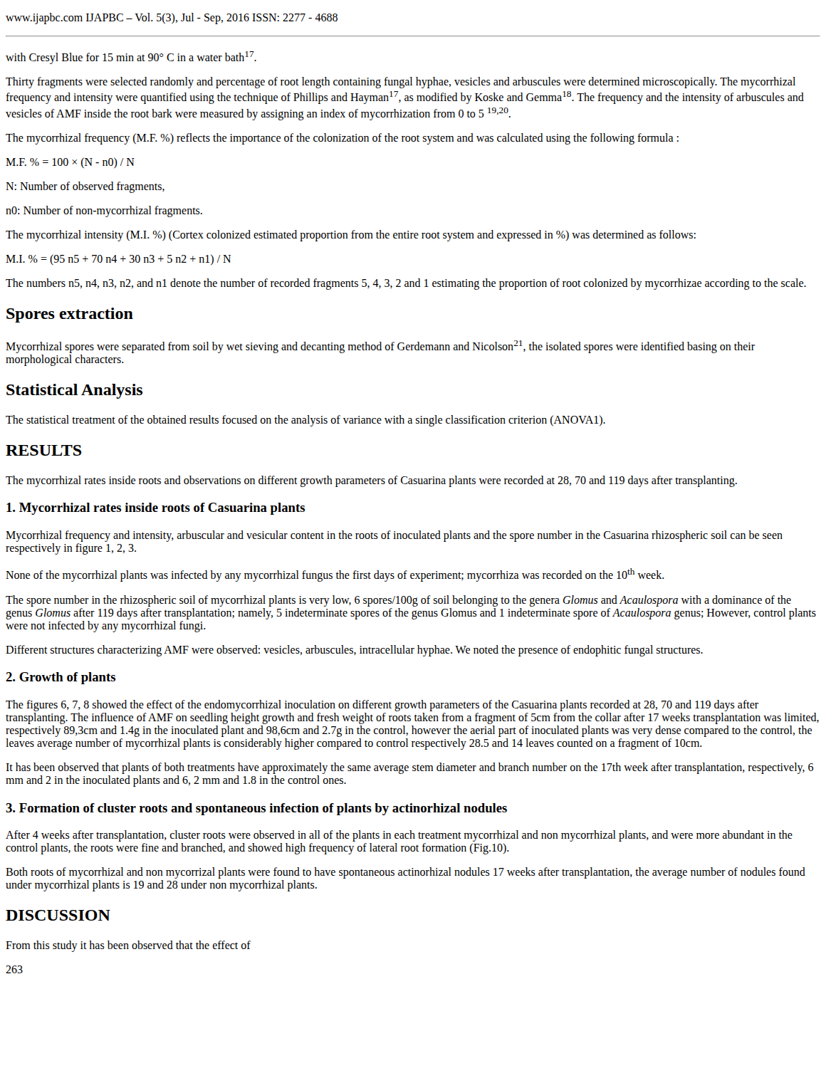www.ijapbc.com IJAPBC – Vol. 5(3), Jul - Sep, 2016 ISSN: 2277 - 4688
with Cresyl Blue for 15 min at 90° C in a water bath17.
Thirty fragments were selected randomly and percentage of root length containing fungal hyphae, vesicles and arbuscules were determined microscopically. The mycorrhizal frequency and intensity were quantified using the technique of Phillips and Hayman17, as modified by Koske and Gemma18. The frequency and the intensity of arbuscules and vesicles of AMF inside the root bark were measured by assigning an index of mycorrhization from 0 to 5 19,20.
The mycorrhizal frequency (M.F. %) reflects the importance of the colonization of the root system and was calculated using the following formula :
M.F. % = 100 × (N - n0) / N
N: Number of observed fragments,
n0: Number of non-mycorrhizal fragments.
The mycorrhizal intensity (M.I. %) (Cortex colonized estimated proportion from the entire root system and expressed in %) was determined as follows:
M.I. % = (95 n5 + 70 n4 + 30 n3 + 5 n2 + n1) / N
The numbers n5, n4, n3, n2, and n1 denote the number of recorded fragments 5, 4, 3, 2 and 1 estimating the proportion of root colonized by mycorrhizae according to the scale.
Spores extraction
Mycorrhizal spores were separated from soil by wet sieving and decanting method of Gerdemann and Nicolson21, the isolated spores were identified basing on their morphological characters.
Statistical Analysis
The statistical treatment of the obtained results focused on the analysis of variance with a single classification criterion (ANOVA1).
RESULTS
The mycorrhizal rates inside roots and observations on different growth parameters of Casuarina plants were recorded at 28, 70 and 119 days after transplanting.
1. Mycorrhizal rates inside roots of Casuarina plants
Mycorrhizal frequency and intensity, arbuscular and vesicular content in the roots of inoculated plants and the spore number in the Casuarina rhizospheric soil can be seen respectively in figure 1, 2, 3.
None of the mycorrhizal plants was infected by any mycorrhizal fungus the first days of experiment; mycorrhiza was recorded on the 10th week.
The spore number in the rhizospheric soil of mycorrhizal plants is very low, 6 spores/100g of soil belonging to the genera Glomus and Acaulospora with a dominance of the genus Glomus after 119 days after transplantation; namely, 5 indeterminate spores of the genus Glomus and 1 indeterminate spore of Acaulospora genus; However, control plants were not infected by any mycorrhizal fungi.
Different structures characterizing AMF were observed: vesicles, arbuscules, intracellular hyphae. We noted the presence of endophitic fungal structures.
2. Growth of plants
The figures 6, 7, 8 showed the effect of the endomycorrhizal inoculation on different growth parameters of the Casuarina plants recorded at 28, 70 and 119 days after transplanting. The influence of AMF on seedling height growth and fresh weight of roots taken from a fragment of 5cm from the collar after 17 weeks transplantation was limited, respectively 89,3cm and 1.4g in the inoculated plant and 98,6cm and 2.7g in the control, however the aerial part of inoculated plants was very dense compared to the control, the leaves average number of mycorrhizal plants is considerably higher compared to control respectively 28.5 and 14 leaves counted on a fragment of 10cm.
It has been observed that plants of both treatments have approximately the same average stem diameter and branch number on the 17th week after transplantation, respectively, 6 mm and 2 in the inoculated plants and 6, 2 mm and 1.8 in the control ones.
3. Formation of cluster roots and spontaneous infection of plants by actinorhizal nodules
After 4 weeks after transplantation, cluster roots were observed in all of the plants in each treatment mycorrhizal and non mycorrhizal plants, and were more abundant in the control plants, the roots were fine and branched, and showed high frequency of lateral root formation (Fig.10).
Both roots of mycorrhizal and non mycorrizal plants were found to have spontaneous actinorhizal nodules 17 weeks after transplantation, the average number of nodules found under mycorrhizal plants is 19 and 28 under non mycorrhizal plants.
DISCUSSION
From this study it has been observed that the effect of
263